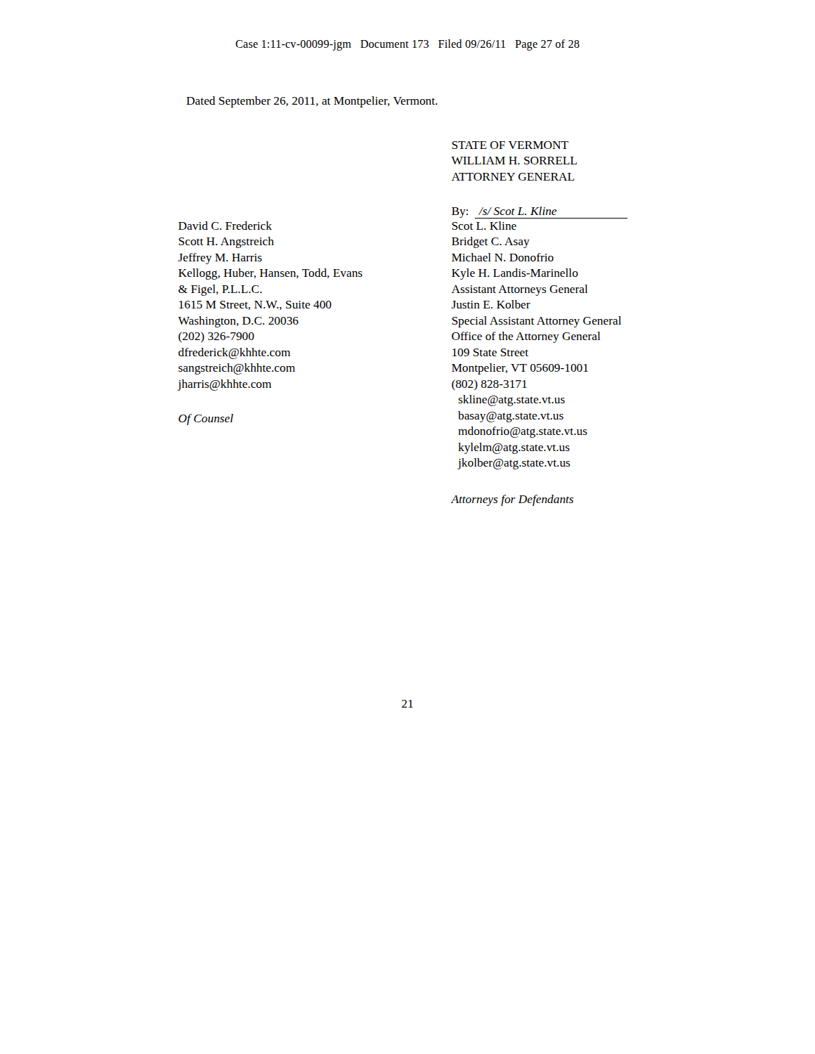Case 1:11-cv-00099-jgm Document 173 Filed 09/26/11 Page 27 of 28
Dated September 26, 2011, at Montpelier, Vermont.
STATE OF VERMONT
WILLIAM H. SORRELL
ATTORNEY GENERAL
By: /s/ Scot L. Kline
David C. Frederick
Scott H. Angstreich
Jeffrey M. Harris
Kellogg, Huber, Hansen, Todd, Evans
& Figel, P.L.L.C.
1615 M Street, N.W., Suite 400
Washington, D.C. 20036
(202) 326-7900
dfrederick@khhte.com
sangstreich@khhte.com
jharris@khhte.com
Of Counsel
Scot L. Kline
Bridget C. Asay
Michael N. Donofrio
Kyle H. Landis-Marinello
Assistant Attorneys General
Justin E. Kolber
Special Assistant Attorney General
Office of the Attorney General
109 State Street
Montpelier, VT 05609-1001
(802) 828-3171
skline@atg.state.vt.us
basay@atg.state.vt.us
mdonofrio@atg.state.vt.us
kylelm@atg.state.vt.us
jkolber@atg.state.vt.us
Attorneys for Defendants
21